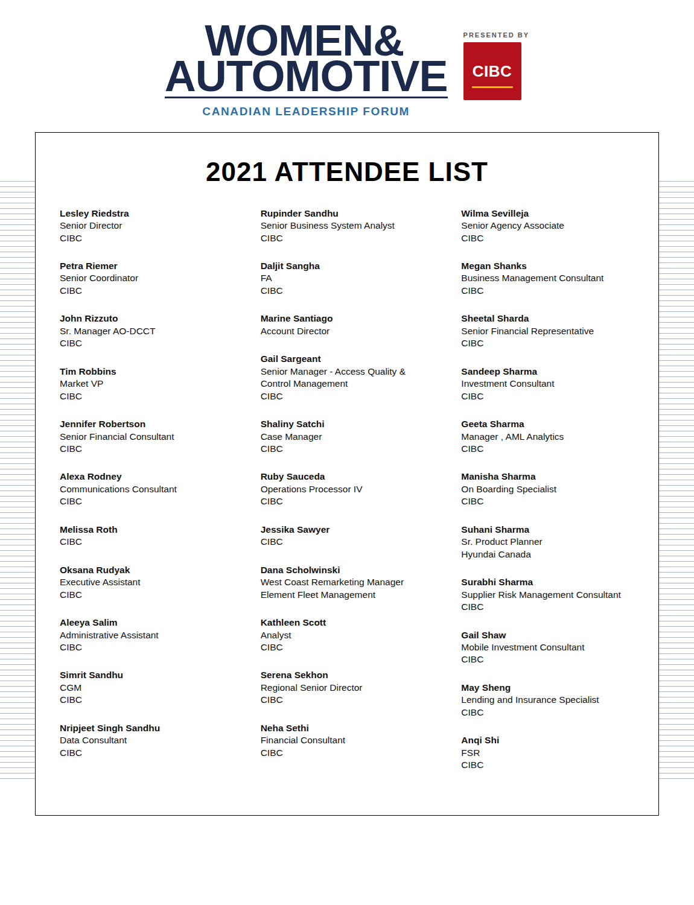WOMEN& AUTOMOTIVE CANADIAN LEADERSHIP FORUM
PRESENTED BY
CIBC
2021 ATTENDEE LIST
Lesley Riedstra Senior Director CIBC
Petra Riemer Senior Coordinator CIBC
John Rizzuto Sr. Manager AO-DCCT CIBC
Tim Robbins Market VP CIBC
Jennifer Robertson Senior Financial Consultant CIBC
Alexa Rodney Communications Consultant CIBC
Melissa Roth CIBC
Oksana Rudyak Executive Assistant CIBC
Aleeya Salim Administrative Assistant CIBC
Simrit Sandhu CGM CIBC
Nripjeet Singh Sandhu Data Consultant CIBC
Rupinder Sandhu Senior Business System Analyst CIBC
Daljit Sangha FA CIBC
Marine Santiago Account Director
Gail Sargeant Senior Manager - Access Quality & Control Management CIBC
Shaliny Satchi Case Manager CIBC
Ruby Sauceda Operations Processor IV CIBC
Jessika Sawyer CIBC
Dana Scholwinski West Coast Remarketing Manager Element Fleet Management
Kathleen Scott Analyst CIBC
Serena Sekhon Regional Senior Director CIBC
Neha Sethi Financial Consultant CIBC
Wilma Sevilleja Senior Agency Associate CIBC
Megan Shanks Business Management Consultant CIBC
Sheetal Sharda Senior Financial Representative CIBC
Sandeep Sharma Investment Consultant CIBC
Geeta Sharma Manager , AML Analytics CIBC
Manisha Sharma On Boarding Specialist CIBC
Suhani Sharma Sr. Product Planner Hyundai Canada
Surabhi Sharma Supplier Risk Management Consultant CIBC
Gail Shaw Mobile Investment Consultant CIBC
May Sheng Lending and Insurance Specialist CIBC
Anqi Shi FSR CIBC